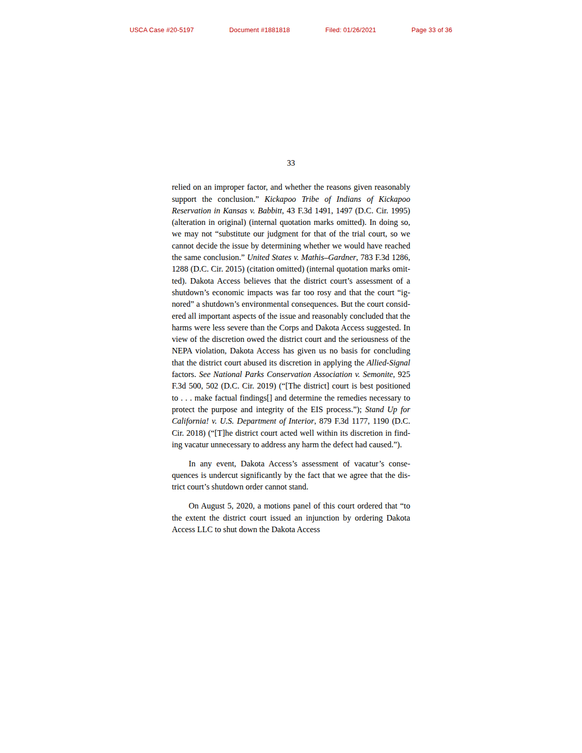USCA Case #20-5197 Document #1881818 Filed: 01/26/2021 Page 33 of 36
33
relied on an improper factor, and whether the reasons given reasonably support the conclusion.” Kickapoo Tribe of Indians of Kickapoo Reservation in Kansas v. Babbitt, 43 F.3d 1491, 1497 (D.C. Cir. 1995) (alteration in original) (internal quotation marks omitted). In doing so, we may not “substitute our judgment for that of the trial court, so we cannot decide the issue by determining whether we would have reached the same conclusion.” United States v. Mathis–Gardner, 783 F.3d 1286, 1288 (D.C. Cir. 2015) (citation omitted) (internal quotation marks omitted). Dakota Access believes that the district court’s assessment of a shutdown’s economic impacts was far too rosy and that the court “ignored” a shutdown’s environmental consequences. But the court considered all important aspects of the issue and reasonably concluded that the harms were less severe than the Corps and Dakota Access suggested. In view of the discretion owed the district court and the seriousness of the NEPA violation, Dakota Access has given us no basis for concluding that the district court abused its discretion in applying the Allied-Signal factors. See National Parks Conservation Association v. Semonite, 925 F.3d 500, 502 (D.C. Cir. 2019) (“[The district] court is best positioned to . . . make factual findings[] and determine the remedies necessary to protect the purpose and integrity of the EIS process.”); Stand Up for California! v. U.S. Department of Interior, 879 F.3d 1177, 1190 (D.C. Cir. 2018) (“[T]he district court acted well within its discretion in finding vacatur unnecessary to address any harm the defect had caused.”).
In any event, Dakota Access’s assessment of vacatur’s consequences is undercut significantly by the fact that we agree that the district court’s shutdown order cannot stand.
On August 5, 2020, a motions panel of this court ordered that “to the extent the district court issued an injunction by ordering Dakota Access LLC to shut down the Dakota Access